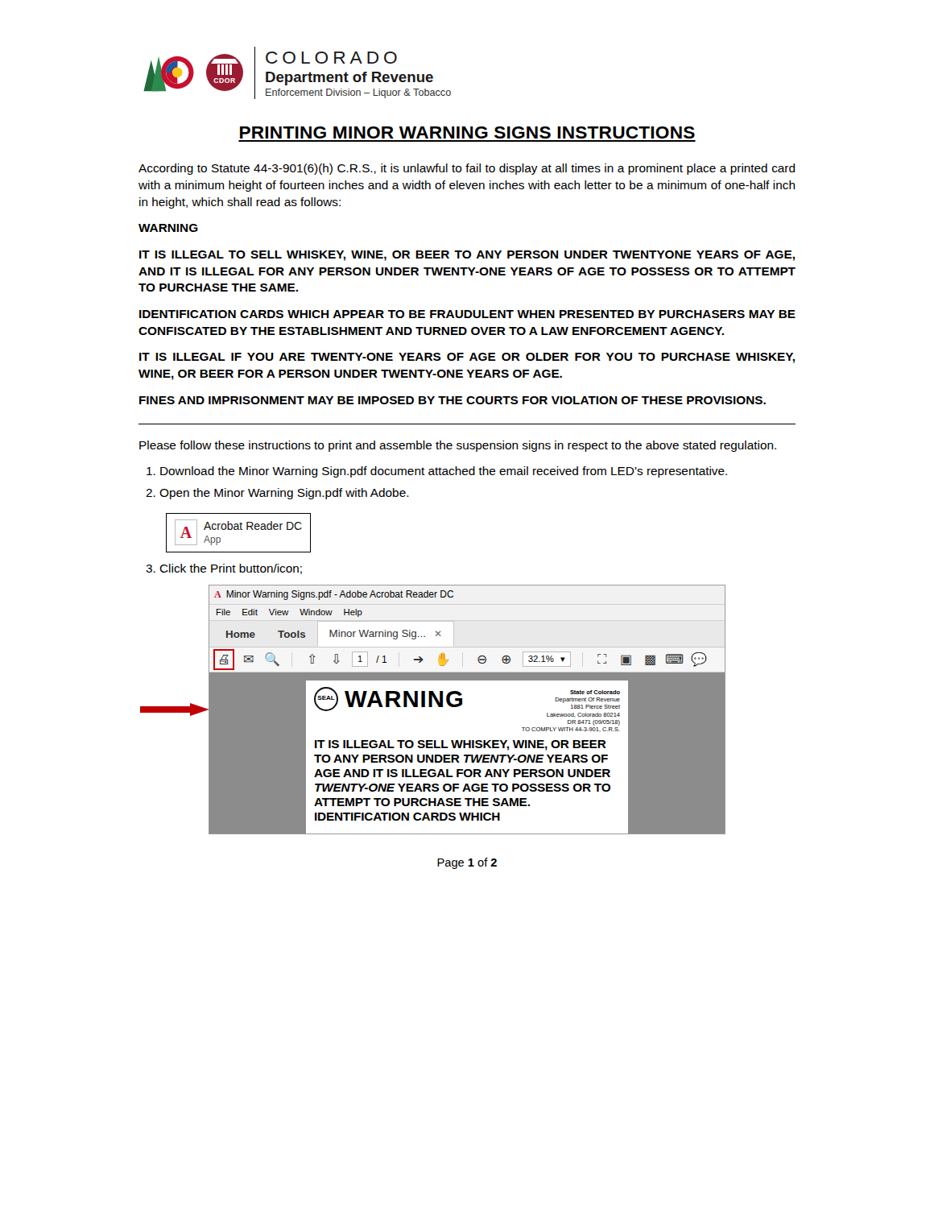CDOR
COLORADO
Department of Revenue
Enforcement Division – Liquor & Tobacco
PRINTING MINOR WARNING SIGNS INSTRUCTIONS
According to Statute 44-3-901(6)(h) C.R.S., it is unlawful to fail to display at all times in a prominent place a printed card with a minimum height of fourteen inches and a width of eleven inches with each letter to be a minimum of one-half inch in height, which shall read as follows:
WARNING
IT IS ILLEGAL TO SELL WHISKEY, WINE, OR BEER TO ANY PERSON UNDER TWENTYONE YEARS OF AGE, AND IT IS ILLEGAL FOR ANY PERSON UNDER TWENTY-ONE YEARS OF AGE TO POSSESS OR TO ATTEMPT TO PURCHASE THE SAME.
IDENTIFICATION CARDS WHICH APPEAR TO BE FRAUDULENT WHEN PRESENTED BY PURCHASERS MAY BE CONFISCATED BY THE ESTABLISHMENT AND TURNED OVER TO A LAW ENFORCEMENT AGENCY.
IT IS ILLEGAL IF YOU ARE TWENTY-ONE YEARS OF AGE OR OLDER FOR YOU TO PURCHASE WHISKEY, WINE, OR BEER FOR A PERSON UNDER TWENTY-ONE YEARS OF AGE.
FINES AND IMPRISONMENT MAY BE IMPOSED BY THE COURTS FOR VIOLATION OF THESE PROVISIONS.
Please follow these instructions to print and assemble the suspension signs in respect to the above stated regulation.
Download the Minor Warning Sign.pdf document attached the email received from LED’s representative.
Open the Minor Warning Sign.pdf with Adobe.
A
Acrobat Reader DC
App
Click the Print button/icon;
A Minor Warning Signs.pdf - Adobe Acrobat Reader DC
File Edit View Window Help
Home
Tools
Minor Warning Sig...✕
🖨 ✉ 🔍 ⇧ ⇩ 1 / 1 ➔ ✋ ⊖ ⊕ 32.1% ▾ ⛶ ▣ ▩ ⌨ 💬
SEAL
WARNING
State of Colorado
Department Of Revenue
1881 Pierce Street
Lakewood, Colorado 80214
DR 8471 (09/05/18)
TO COMPLY WITH 44-3-901, C.R.S.
IT IS ILLEGAL TO SELL WHISKEY, WINE, OR BEER TO ANY PERSON UNDER TWENTY-ONE YEARS OF AGE AND IT IS ILLEGAL FOR ANY PERSON UNDER TWENTY-ONE YEARS OF AGE TO POSSESS OR TO ATTEMPT TO PURCHASE THE SAME.
IDENTIFICATION CARDS WHICH
Page 1 of 2